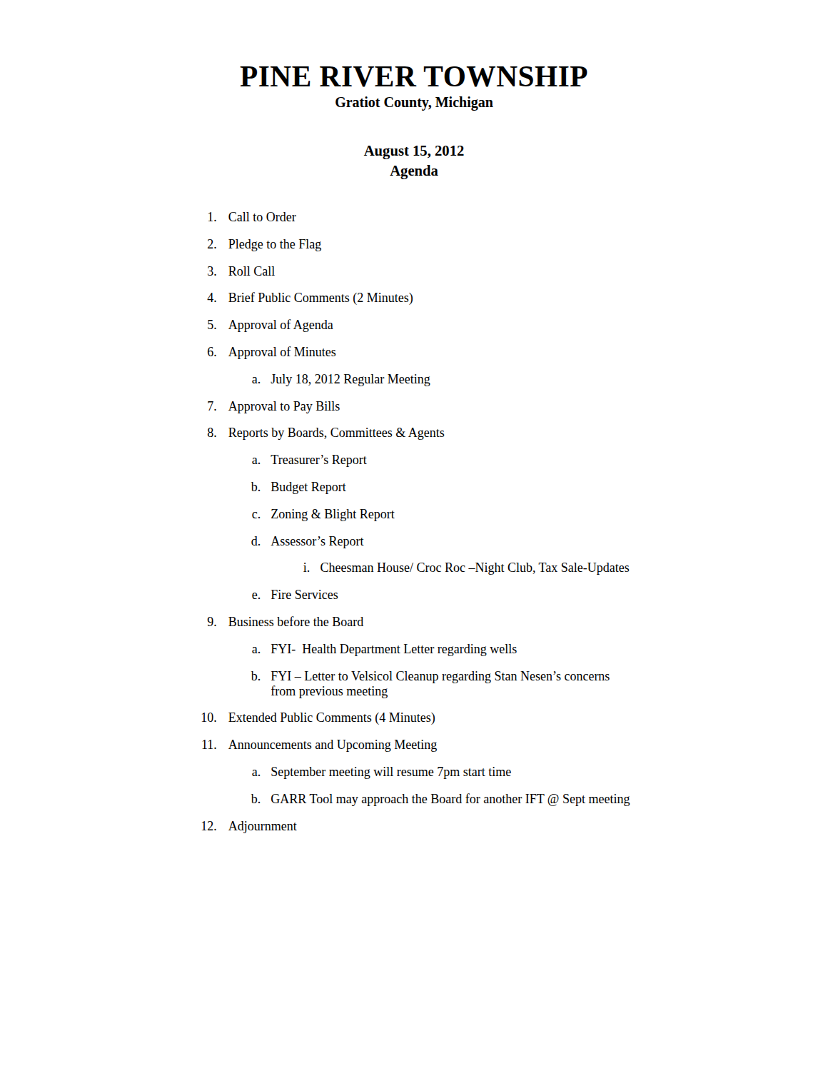PINE RIVER TOWNSHIP
Gratiot County, Michigan
August 15, 2012
Agenda
Call to Order
Pledge to the Flag
Roll Call
Brief Public Comments (2 Minutes)
Approval of Agenda
Approval of Minutes
July 18, 2012 Regular Meeting
Approval to Pay Bills
Reports by Boards, Committees & Agents
Treasurer’s Report
Budget Report
Zoning & Blight Report
Assessor’s Report
Cheesman House/ Croc Roc –Night Club, Tax Sale-Updates
Fire Services
Business before the Board
FYI- Health Department Letter regarding wells
FYI – Letter to Velsicol Cleanup regarding Stan Nesen’s concerns from previous meeting
Extended Public Comments (4 Minutes)
Announcements and Upcoming Meeting
September meeting will resume 7pm start time
GARR Tool may approach the Board for another IFT @ Sept meeting
Adjournment